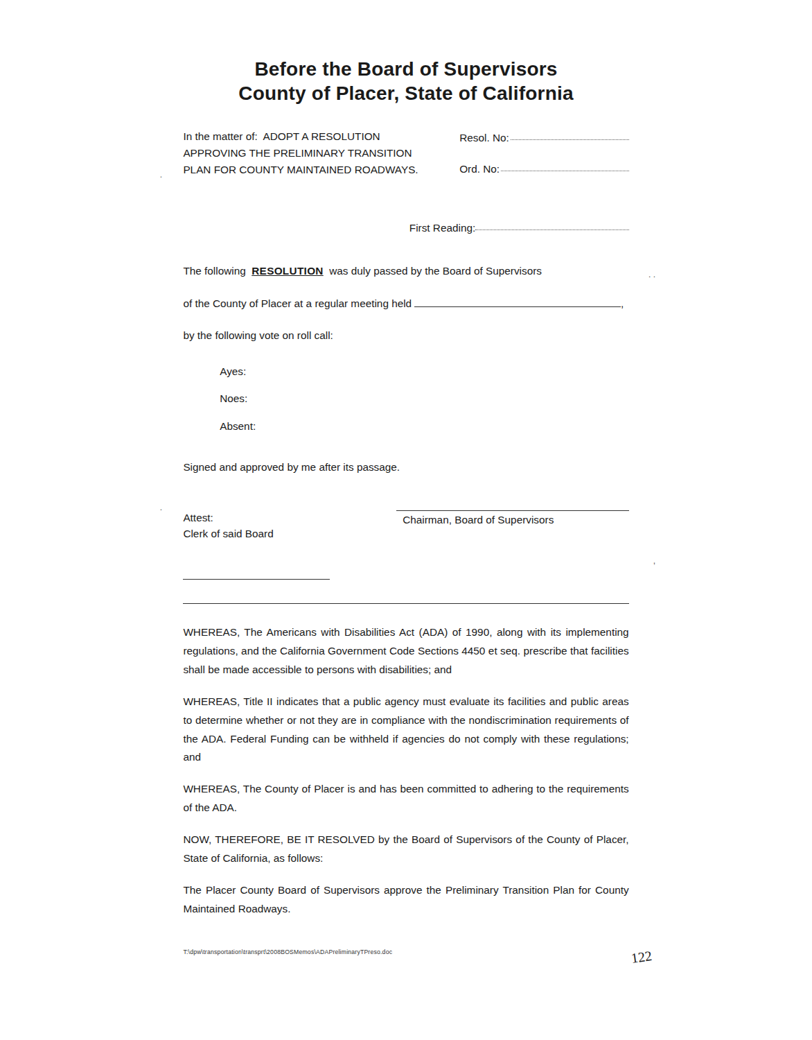. . . . ,
Before the Board of Supervisors
County of Placer, State of California
In the matter of: ADOPT A RESOLUTION APPROVING THE PRELIMINARY TRANSITION PLAN FOR COUNTY MAINTAINED ROADWAYS.
Resol. No:
Ord. No:
First Reading:
The following RESOLUTION was duly passed by the Board of Supervisors
of the County of Placer at a regular meeting held ,
by the following vote on roll call:
Ayes:
Noes:
Absent:
Signed and approved by me after its passage.
Attest:
Clerk of said Board
Chairman, Board of Supervisors
WHEREAS, The Americans with Disabilities Act (ADA) of 1990, along with its implementing regulations, and the California Government Code Sections 4450 et seq. prescribe that facilities shall be made accessible to persons with disabilities; and
WHEREAS, Title II indicates that a public agency must evaluate its facilities and public areas to determine whether or not they are in compliance with the nondiscrimination requirements of the ADA. Federal Funding can be withheld if agencies do not comply with these regulations; and
WHEREAS, The County of Placer is and has been committed to adhering to the requirements of the ADA.
NOW, THEREFORE, BE IT RESOLVED by the Board of Supervisors of the County of Placer, State of California, as follows:
The Placer County Board of Supervisors approve the Preliminary Transition Plan for County Maintained Roadways.
T:\dpw\transportation\transprt\2008BOSMemos\ADAPreliminaryTPreso.doc
122